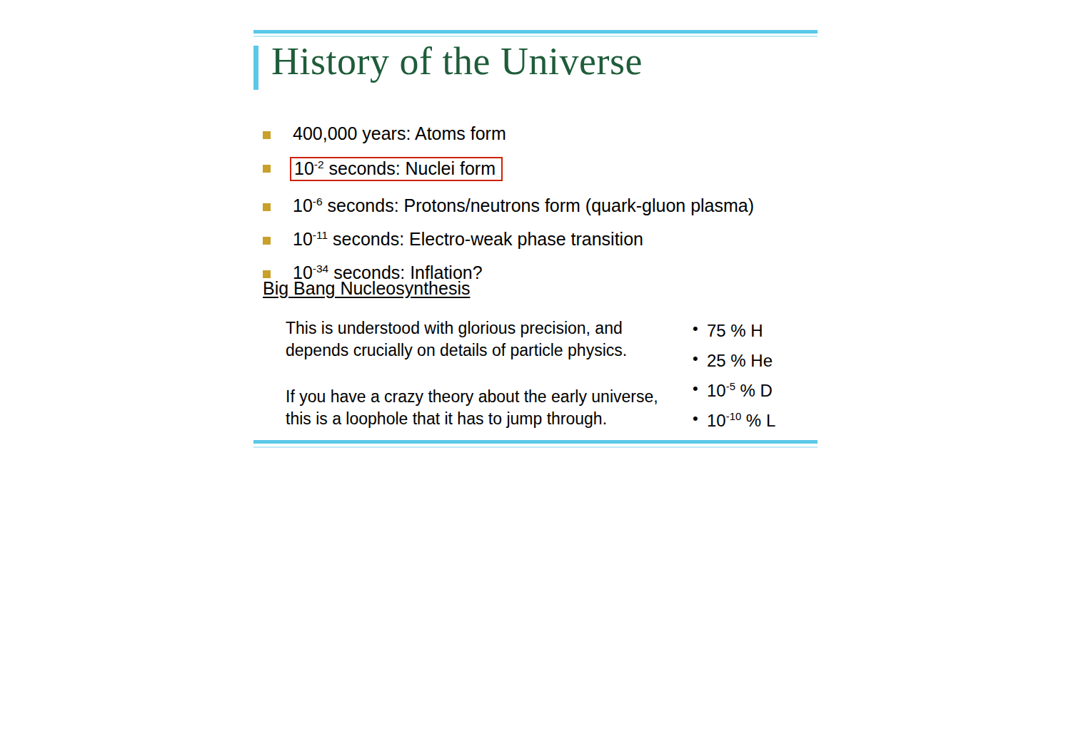History of the Universe
400,000 years: Atoms form
10-2 seconds: Nuclei form
10-6 seconds: Protons/neutrons form (quark-gluon plasma)
10-11 seconds: Electro-weak phase transition
10-34 seconds: Inflation?
Big Bang Nucleosynthesis
This is understood with glorious precision, and depends crucially on details of particle physics.
If you have a crazy theory about the early universe, this is a loophole that it has to jump through.
75 % H
25 % He
10-5 % D
10-10 % L